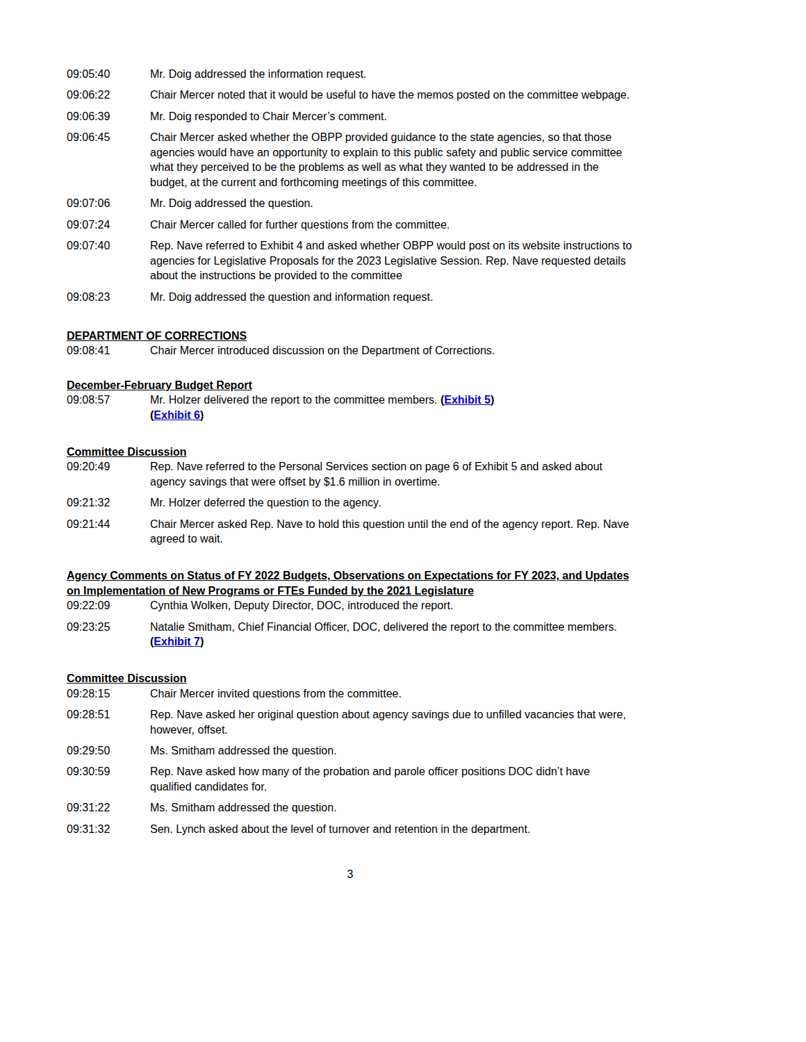| 09:05:40 | Mr. Doig addressed the information request. |
| 09:06:22 | Chair Mercer noted that it would be useful to have the memos posted on the committee webpage. |
| 09:06:39 | Mr. Doig responded to Chair Mercer’s comment. |
| 09:06:45 | Chair Mercer asked whether the OBPP provided guidance to the state agencies, so that those agencies would have an opportunity to explain to this public safety and public service committee what they perceived to be the problems as well as what they wanted to be addressed in the budget, at the current and forthcoming meetings of this committee. |
| 09:07:06 | Mr. Doig addressed the question. |
| 09:07:24 | Chair Mercer called for further questions from the committee. |
| 09:07:40 | Rep. Nave referred to Exhibit 4 and asked whether OBPP would post on its website instructions to agencies for Legislative Proposals for the 2023 Legislative Session. Rep. Nave requested details about the instructions be provided to the committee |
| 09:08:23 | Mr. Doig addressed the question and information request. |
DEPARTMENT OF CORRECTIONS
| 09:08:41 | Chair Mercer introduced discussion on the Department of Corrections. |
December-February Budget Report
| 09:08:57 | Mr. Holzer delivered the report to the committee members. ( Exhibit 5 ) ( Exhibit 6 ) |
Committee Discussion
| 09:20:49 | Rep. Nave referred to the Personal Services section on page 6 of Exhibit 5 and asked about agency savings that were offset by $1.6 million in overtime. |
| 09:21:32 | Mr. Holzer deferred the question to the agency. |
| 09:21:44 | Chair Mercer asked Rep. Nave to hold this question until the end of the agency report. Rep. Nave agreed to wait. |
Agency Comments on Status of FY 2022 Budgets, Observations on Expectations for FY 2023, and Updates on Implementation of New Programs or FTEs Funded by the 2021 Legislature
| 09:22:09 | Cynthia Wolken, Deputy Director, DOC, introduced the report. |
| 09:23:25 | Natalie Smitham, Chief Financial Officer, DOC, delivered the report to the committee members. ( Exhibit 7 ) |
Committee Discussion
| 09:28:15 | Chair Mercer invited questions from the committee. |
| 09:28:51 | Rep. Nave asked her original question about agency savings due to unfilled vacancies that were, however, offset. |
| 09:29:50 | Ms. Smitham addressed the question. |
| 09:30:59 | Rep. Nave asked how many of the probation and parole officer positions DOC didn’t have qualified candidates for. |
| 09:31:22 | Ms. Smitham addressed the question. |
| 09:31:32 | Sen. Lynch asked about the level of turnover and retention in the department. |
3